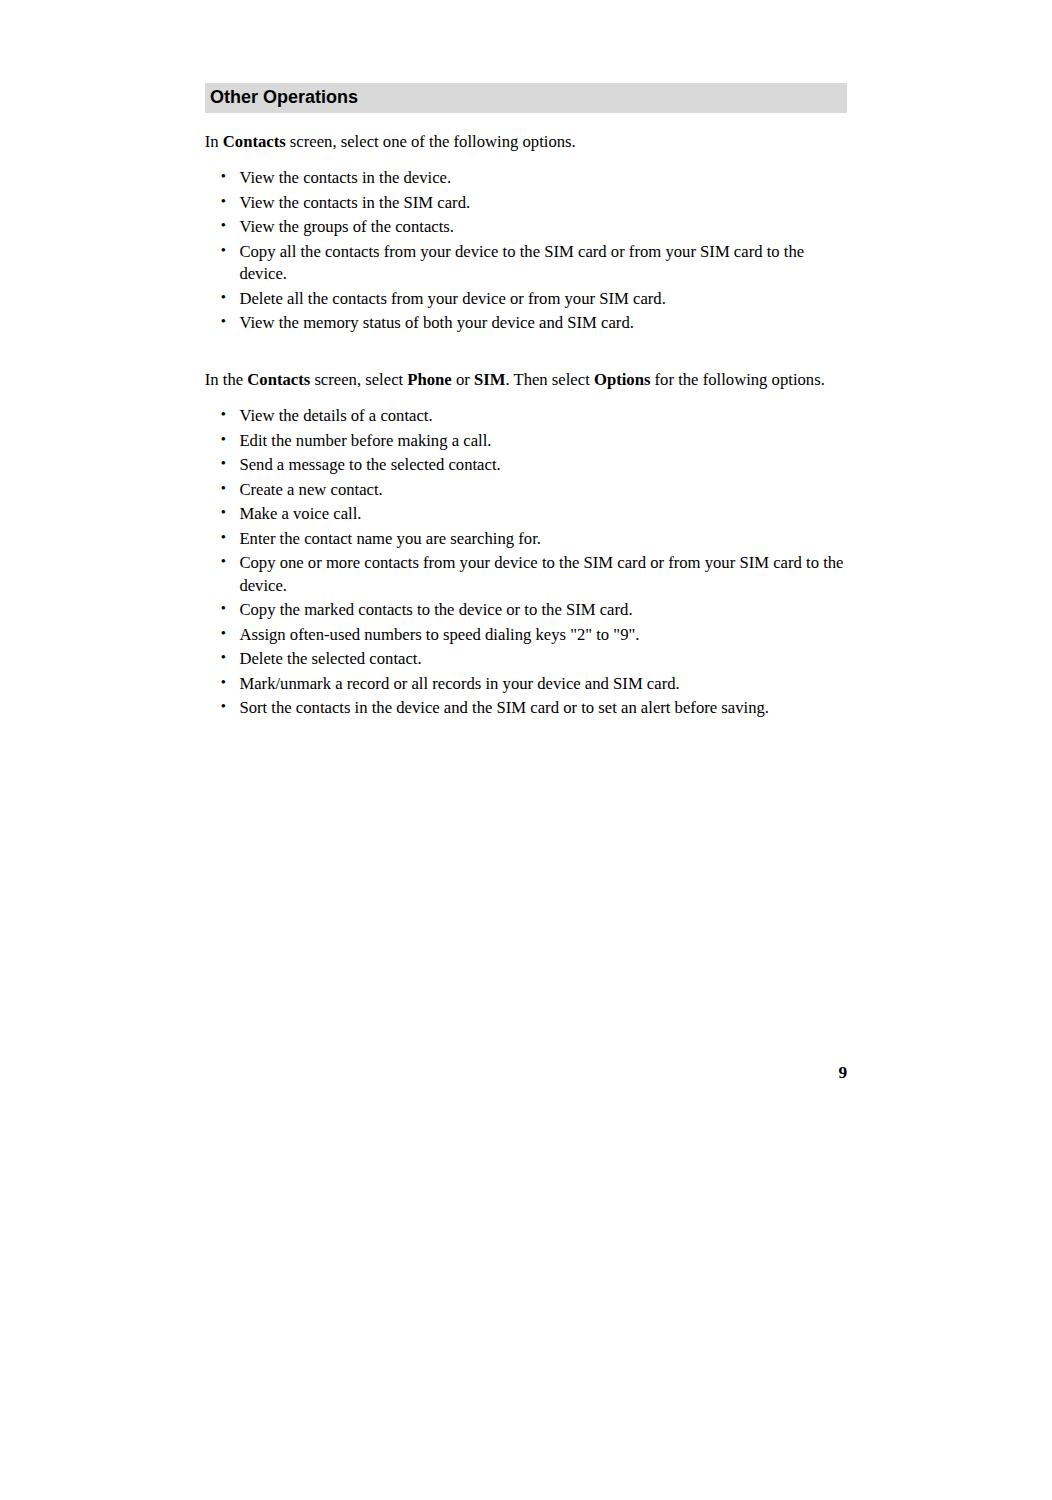Other Operations
In Contacts screen, select one of the following options.
View the contacts in the device.
View the contacts in the SIM card.
View the groups of the contacts.
Copy all the contacts from your device to the SIM card or from your SIM card to the device.
Delete all the contacts from your device or from your SIM card.
View the memory status of both your device and SIM card.
In the Contacts screen, select Phone or SIM. Then select Options for the following options.
View the details of a contact.
Edit the number before making a call.
Send a message to the selected contact.
Create a new contact.
Make a voice call.
Enter the contact name you are searching for.
Copy one or more contacts from your device to the SIM card or from your SIM card to the device.
Copy the marked contacts to the device or to the SIM card.
Assign often-used numbers to speed dialing keys "2" to "9".
Delete the selected contact.
Mark/unmark a record or all records in your device and SIM card.
Sort the contacts in the device and the SIM card or to set an alert before saving.
9